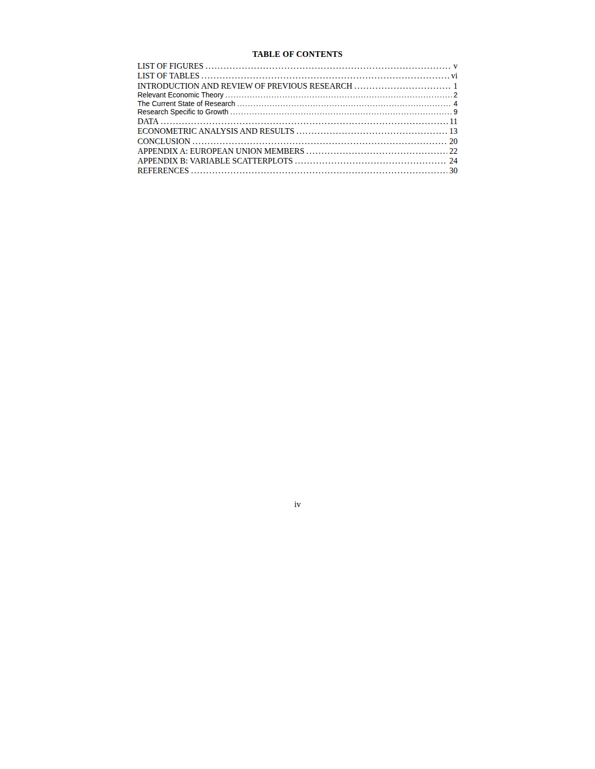TABLE OF CONTENTS
LIST OF FIGURES .................................................................................................................. v
LIST OF TABLES .................................................................................................................... vi
INTRODUCTION AND REVIEW OF PREVIOUS RESEARCH ................................................ 1
Relevant Economic Theory ....................................................................................................................... 2
The Current State of Research ................................................................................................................. 4
Research Specific to Growth .................................................................................................................... 9
DATA ............................................................................................................................................. 11
ECONOMETRIC ANALYSIS AND RESULTS ......................................................................... 13
CONCLUSION ............................................................................................................................. 20
APPENDIX A: EUROPEAN UNION MEMBERS ..................................................................... 22
APPENDIX B: VARIABLE SCATTERPLOTS .......................................................................... 24
REFERENCES .............................................................................................................................. 30
iv